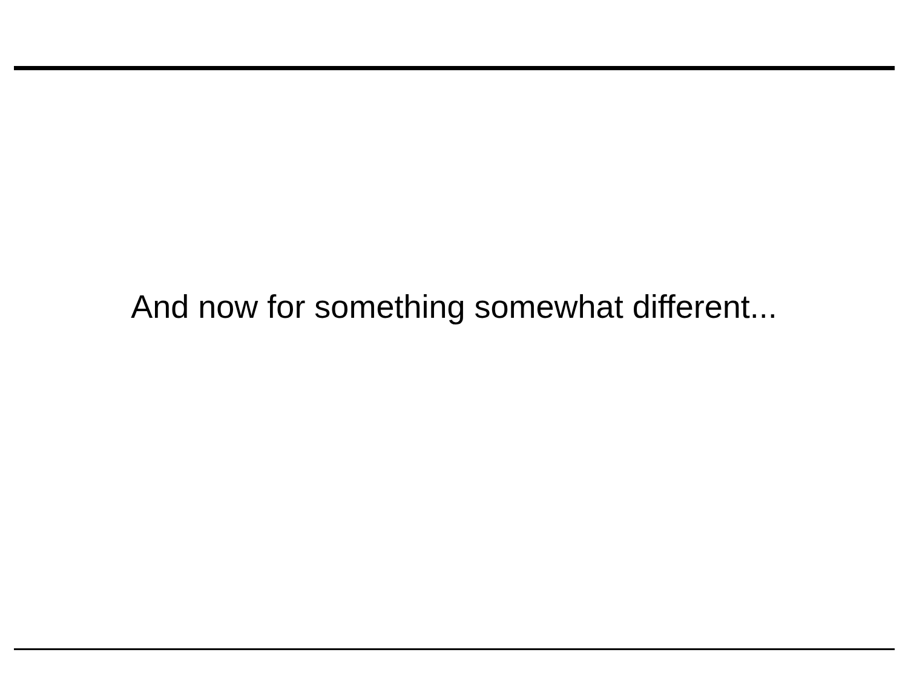And now for something somewhat different...